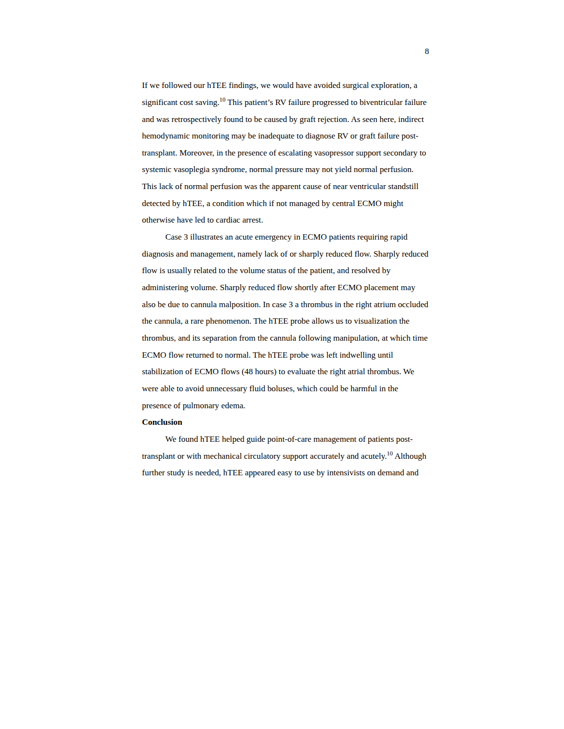8
If we followed our hTEE findings, we would have avoided surgical exploration, a significant cost saving.10 This patient’s RV failure progressed to biventricular failure and was retrospectively found to be caused by graft rejection. As seen here, indirect hemodynamic monitoring may be inadequate to diagnose RV or graft failure post-transplant. Moreover, in the presence of escalating vasopressor support secondary to systemic vasoplegia syndrome, normal pressure may not yield normal perfusion. This lack of normal perfusion was the apparent cause of near ventricular standstill detected by hTEE, a condition which if not managed by central ECMO might otherwise have led to cardiac arrest.
Case 3 illustrates an acute emergency in ECMO patients requiring rapid diagnosis and management, namely lack of or sharply reduced flow. Sharply reduced flow is usually related to the volume status of the patient, and resolved by administering volume. Sharply reduced flow shortly after ECMO placement may also be due to cannula malposition. In case 3 a thrombus in the right atrium occluded the cannula, a rare phenomenon. The hTEE probe allows us to visualization the thrombus, and its separation from the cannula following manipulation, at which time ECMO flow returned to normal. The hTEE probe was left indwelling until stabilization of ECMO flows (48 hours) to evaluate the right atrial thrombus. We were able to avoid unnecessary fluid boluses, which could be harmful in the presence of pulmonary edema.
Conclusion
We found hTEE helped guide point-of-care management of patients post-transplant or with mechanical circulatory support accurately and acutely.10 Although further study is needed, hTEE appeared easy to use by intensivists on demand and